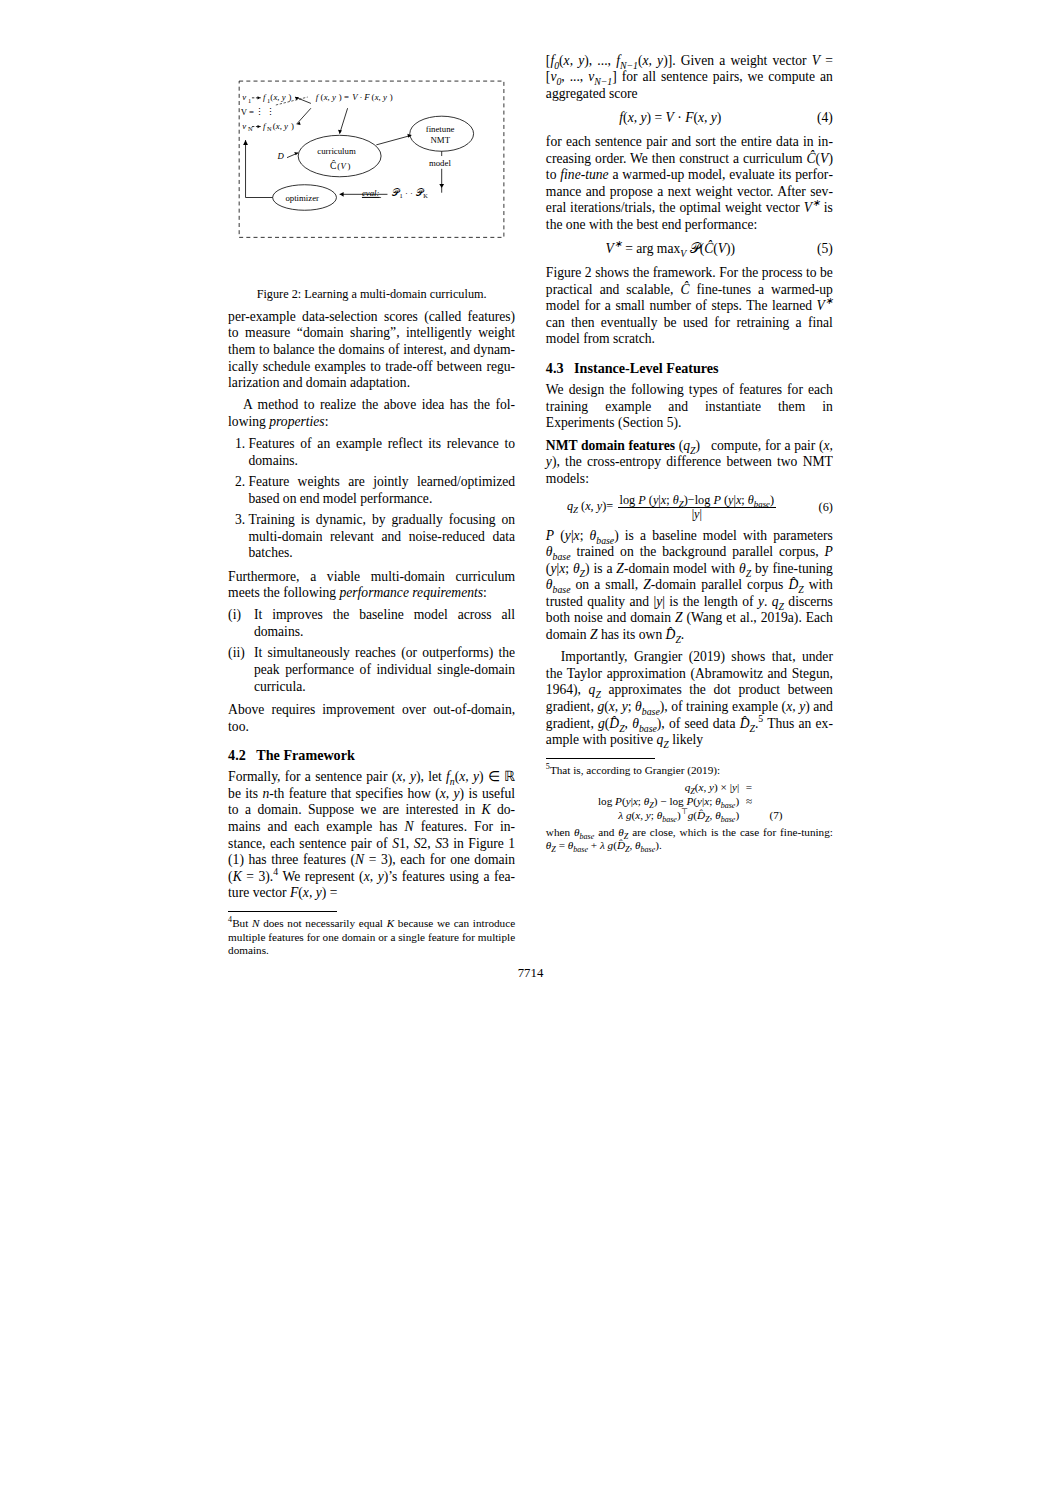v 1 V = ⋮ v N f 1 ( x, y ) f N ( x, y ) ⋮ f ( x, y ) = V · F ( x, y ) curriculum Ĉ ( V ) D finetune NMT model optimizer eval: 𝒫 1 · · 𝒫 K
Figure 2: Learning a multi-domain curriculum.
per-example data-selection scores (called features) to measure “domain sharing”, intelligently weight them to balance the domains of interest, and dynamically schedule examples to trade-off between regularization and domain adaptation.
A method to realize the above idea has the following properties:
Features of an example reflect its relevance to domains.
Feature weights are jointly learned/optimized based on end model performance.
Training is dynamic, by gradually focusing on multi-domain relevant and noise-reduced data batches.
Furthermore, a viable multi-domain curriculum meets the following performance requirements:
It improves the baseline model across all domains.
It simultaneously reaches (or outperforms) the peak performance of individual single-domain curricula.
Above requires improvement over out-of-domain, too.
4.2 The Framework
Formally, for a sentence pair (x, y), let fn(x, y) ∈ ℝ be its n-th feature that specifies how (x, y) is useful to a domain. Suppose we are interested in K domains and each example has N features. For instance, each sentence pair of S1, S2, S3 in Figure 1 (1) has three features (N = 3), each for one domain (K = 3).4 We represent (x, y)’s features using a feature vector F(x, y) =
4But N does not necessarily equal K because we can introduce multiple features for one domain or a single feature for multiple domains.
[f0(x, y), ..., fN−1(x, y)]. Given a weight vector V = [v0, ..., vN−1] for all sentence pairs, we compute an aggregated score
f(x, y) = V · F(x, y)
(4)
for each sentence pair and sort the entire data in increasing order. We then construct a curriculum Ĉ(V) to fine-tune a warmed-up model, evaluate its performance and propose a next weight vector. After several iterations/trials, the optimal weight vector V∗ is the one with the best end performance:
V∗ = arg maxV 𝒫(Ĉ(V))
(5)
Figure 2 shows the framework. For the process to be practical and scalable, Ĉ fine-tunes a warmed-up model for a small number of steps. The learned V∗ can then eventually be used for retraining a final model from scratch.
4.3 Instance-Level Features
We design the following types of features for each training example and instantiate them in Experiments (Section 5).
NMT domain features (qZ) compute, for a pair (x, y), the cross-entropy difference between two NMT models:
qZ (x, y)= log P (y|x; θZ)−log P (y|x; θbase) |y|
(6)
P (y|x; θbase) is a baseline model with parameters θbase trained on the background parallel corpus, P (y|x; θZ) is a Z-domain model with θZ by fine-tuning θbase on a small, Z-domain parallel corpus D̂Z with trusted quality and |y| is the length of y. qZ discerns both noise and domain Z (Wang et al., 2019a). Each domain Z has its own D̂Z.
Importantly, Grangier (2019) shows that, under the Taylor approximation (Abramowitz and Stegun, 1964), qZ approximates the dot product between gradient, g(x, y; θbase), of training example (x, y) and gradient, g(D̂Z, θbase), of seed data D̂Z.5 Thus an example with positive qZ likely
5That is, according to Grangier (2019):
| q Z ( x, y ) × / y / | = | |
| log P ( y / x ; θ Z ) − log P ( y / x ; θ base ) | ≈ | |
| λ g ( x, y ; θ base ) ⊤ g ( D̂ Z , θ base ) | | (7) |
when θbase and θZ are close, which is the case for fine-tuning: θZ = θbase + λ g(D̂Z, θbase).
7714